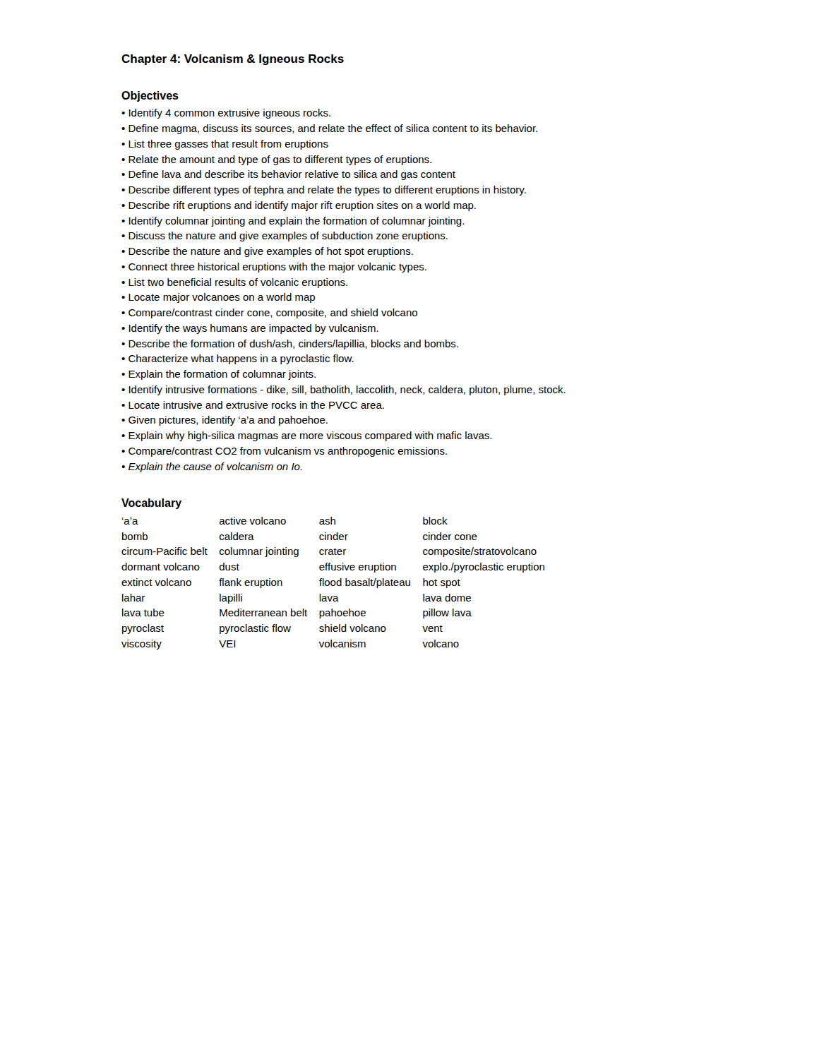Chapter 4: Volcanism & Igneous Rocks
Objectives
Identify 4 common extrusive igneous rocks.
Define magma, discuss its sources, and relate the effect of silica content to its behavior.
List three gasses that result from eruptions
Relate the amount and type of gas to different types of eruptions.
Define lava and describe its behavior relative to silica and gas content
Describe different types of tephra and relate the types to different eruptions in history.
Describe rift eruptions and identify major rift eruption sites on a world map.
Identify columnar jointing and explain the formation of columnar jointing.
Discuss the nature and give examples of subduction zone eruptions.
Describe the nature and give examples of hot spot eruptions.
Connect three historical eruptions with the major volcanic types.
List two beneficial results of volcanic eruptions.
Locate major volcanoes on a world map
Compare/contrast cinder cone, composite, and shield volcano
Identify the ways humans are impacted by vulcanism.
Describe the formation of dush/ash, cinders/lapillia, blocks and bombs.
Characterize what happens in a pyroclastic flow.
Explain the formation of columnar joints.
Identify intrusive formations - dike, sill, batholith, laccolith, neck, caldera, pluton, plume, stock.
Locate intrusive and extrusive rocks in the PVCC area.
Given pictures, identify ‘a’a and pahoehoe.
Explain why high-silica magmas are more viscous compared with mafic lavas.
Compare/contrast CO2 from vulcanism vs anthropogenic emissions.
Explain the cause of volcanism on Io.
Vocabulary
| ‘a’a | active volcano | ash | block |
| bomb | caldera | cinder | cinder cone |
| circum-Pacific belt | columnar jointing | crater | composite/stratovolcano |
| dormant volcano | dust | effusive eruption | explo./pyroclastic eruption |
| extinct volcano | flank eruption | flood basalt/plateau | hot spot |
| lahar | lapilli | lava | lava dome |
| lava tube | Mediterranean belt | pahoehoe | pillow lava |
| pyroclast | pyroclastic flow | shield volcano | vent |
| viscosity | VEI | volcanism | volcano |